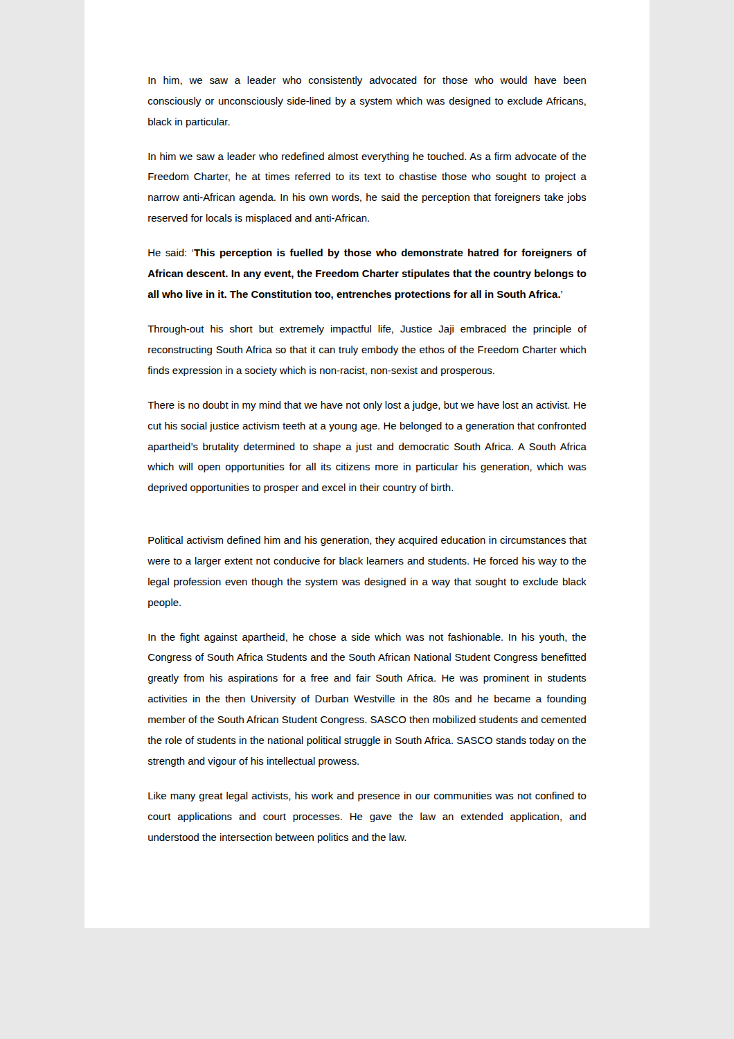In him, we saw a leader who consistently advocated for those who would have been consciously or unconsciously side-lined by a system which was designed to exclude Africans, black in particular.
In him we saw a leader who redefined almost everything he touched. As a firm advocate of the Freedom Charter, he at times referred to its text to chastise those who sought to project a narrow anti-African agenda. In his own words, he said the perception that foreigners take jobs reserved for locals is misplaced and anti-African.
He said: ‘This perception is fuelled by those who demonstrate hatred for foreigners of African descent. In any event, the Freedom Charter stipulates that the country belongs to all who live in it. The Constitution too, entrenches protections for all in South Africa.’
Through-out his short but extremely impactful life, Justice Jaji embraced the principle of reconstructing South Africa so that it can truly embody the ethos of the Freedom Charter which finds expression in a society which is non-racist, non-sexist and prosperous.
There is no doubt in my mind that we have not only lost a judge, but we have lost an activist. He cut his social justice activism teeth at a young age. He belonged to a generation that confronted apartheid’s brutality determined to shape a just and democratic South Africa. A South Africa which will open opportunities for all its citizens more in particular his generation, which was deprived opportunities to prosper and excel in their country of birth.
Political activism defined him and his generation, they acquired education in circumstances that were to a larger extent not conducive for black learners and students. He forced his way to the legal profession even though the system was designed in a way that sought to exclude black people.
In the fight against apartheid, he chose a side which was not fashionable. In his youth, the Congress of South Africa Students and the South African National Student Congress benefitted greatly from his aspirations for a free and fair South Africa. He was prominent in students activities in the then University of Durban Westville in the 80s and he became a founding member of the South African Student Congress. SASCO then mobilized students and cemented the role of students in the national political struggle in South Africa. SASCO stands today on the strength and vigour of his intellectual prowess.
Like many great legal activists, his work and presence in our communities was not confined to court applications and court processes. He gave the law an extended application, and understood the intersection between politics and the law.